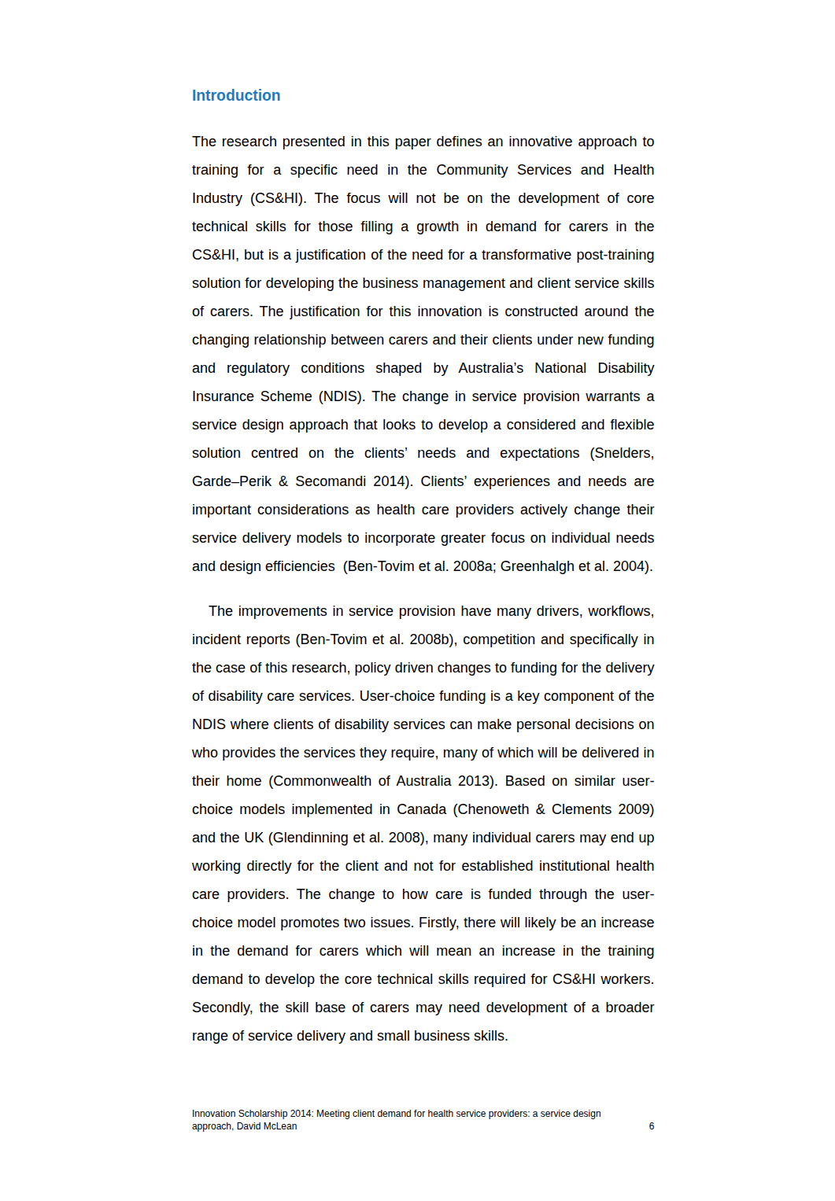Introduction
The research presented in this paper defines an innovative approach to training for a specific need in the Community Services and Health Industry (CS&HI). The focus will not be on the development of core technical skills for those filling a growth in demand for carers in the CS&HI, but is a justification of the need for a transformative post-training solution for developing the business management and client service skills of carers. The justification for this innovation is constructed around the changing relationship between carers and their clients under new funding and regulatory conditions shaped by Australia’s National Disability Insurance Scheme (NDIS). The change in service provision warrants a service design approach that looks to develop a considered and flexible solution centred on the clients’ needs and expectations (Snelders, Garde–Perik & Secomandi 2014). Clients’ experiences and needs are important considerations as health care providers actively change their service delivery models to incorporate greater focus on individual needs and design efficiencies (Ben-Tovim et al. 2008a; Greenhalgh et al. 2004).
The improvements in service provision have many drivers, workflows, incident reports (Ben-Tovim et al. 2008b), competition and specifically in the case of this research, policy driven changes to funding for the delivery of disability care services. User-choice funding is a key component of the NDIS where clients of disability services can make personal decisions on who provides the services they require, many of which will be delivered in their home (Commonwealth of Australia 2013). Based on similar user-choice models implemented in Canada (Chenoweth & Clements 2009) and the UK (Glendinning et al. 2008), many individual carers may end up working directly for the client and not for established institutional health care providers. The change to how care is funded through the user-choice model promotes two issues. Firstly, there will likely be an increase in the demand for carers which will mean an increase in the training demand to develop the core technical skills required for CS&HI workers. Secondly, the skill base of carers may need development of a broader range of service delivery and small business skills.
Innovation Scholarship 2014: Meeting client demand for health service providers: a service design approach, David McLean
6